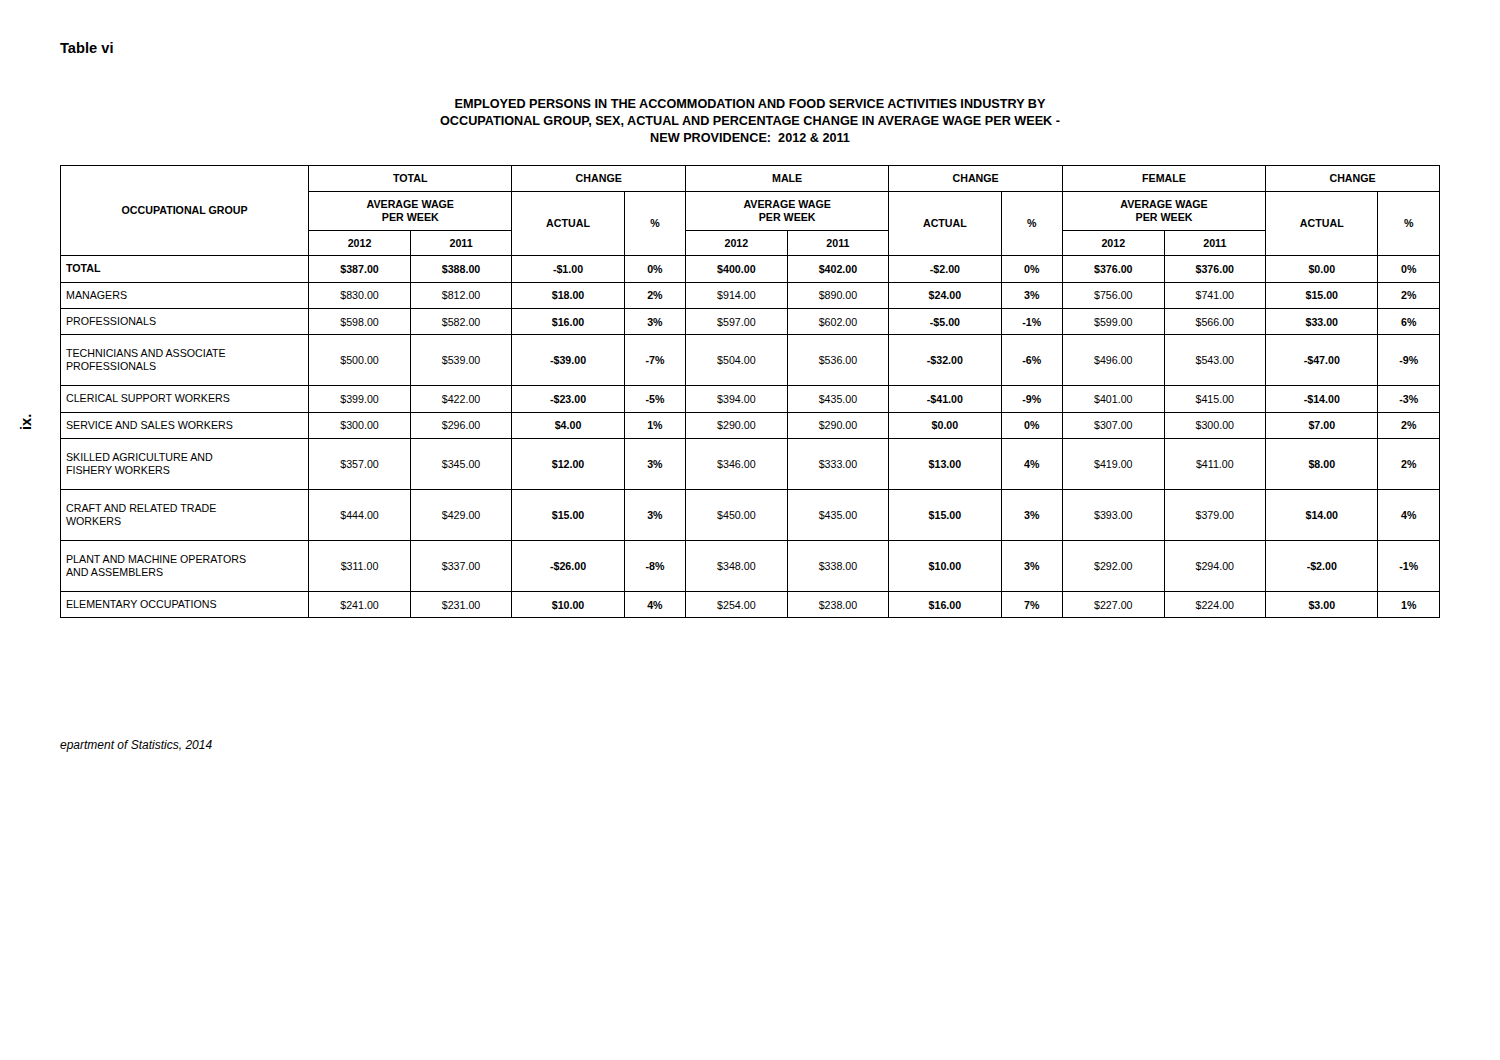Table vi
ix.
EMPLOYED PERSONS IN THE ACCOMMODATION AND FOOD SERVICE ACTIVITIES INDUSTRY BY
OCCUPATIONAL GROUP, SEX, ACTUAL AND PERCENTAGE CHANGE IN AVERAGE WAGE PER WEEK -
NEW PROVIDENCE: 2012 & 2011
| OCCUPATIONAL GROUP | TOTAL | CHANGE | MALE | CHANGE | FEMALE | CHANGE |
| --- | --- | --- | --- | --- | --- | --- |
| AVERAGE WAGE PER WEEK | ACTUAL | % | AVERAGE WAGE PER WEEK | ACTUAL | % | AVERAGE WAGE PER WEEK | ACTUAL | % |
| 2012 | 2011 | 2012 | 2011 | 2012 | 2011 |
| TOTAL | $387.00 | $388.00 | -$1.00 | 0% | $400.00 | $402.00 | -$2.00 | 0% | $376.00 | $376.00 | $0.00 | 0% |
| MANAGERS | $830.00 | $812.00 | $18.00 | 2% | $914.00 | $890.00 | $24.00 | 3% | $756.00 | $741.00 | $15.00 | 2% |
| PROFESSIONALS | $598.00 | $582.00 | $16.00 | 3% | $597.00 | $602.00 | -$5.00 | -1% | $599.00 | $566.00 | $33.00 | 6% |
| TECHNICIANS AND ASSOCIATE PROFESSIONALS | $500.00 | $539.00 | -$39.00 | -7% | $504.00 | $536.00 | -$32.00 | -6% | $496.00 | $543.00 | -$47.00 | -9% |
| CLERICAL SUPPORT WORKERS | $399.00 | $422.00 | -$23.00 | -5% | $394.00 | $435.00 | -$41.00 | -9% | $401.00 | $415.00 | -$14.00 | -3% |
| SERVICE AND SALES WORKERS | $300.00 | $296.00 | $4.00 | 1% | $290.00 | $290.00 | $0.00 | 0% | $307.00 | $300.00 | $7.00 | 2% |
| SKILLED AGRICULTURE AND FISHERY WORKERS | $357.00 | $345.00 | $12.00 | 3% | $346.00 | $333.00 | $13.00 | 4% | $419.00 | $411.00 | $8.00 | 2% |
| CRAFT AND RELATED TRADE WORKERS | $444.00 | $429.00 | $15.00 | 3% | $450.00 | $435.00 | $15.00 | 3% | $393.00 | $379.00 | $14.00 | 4% |
| PLANT AND MACHINE OPERATORS AND ASSEMBLERS | $311.00 | $337.00 | -$26.00 | -8% | $348.00 | $338.00 | $10.00 | 3% | $292.00 | $294.00 | -$2.00 | -1% |
| ELEMENTARY OCCUPATIONS | $241.00 | $231.00 | $10.00 | 4% | $254.00 | $238.00 | $16.00 | 7% | $227.00 | $224.00 | $3.00 | 1% |
epartment of Statistics, 2014